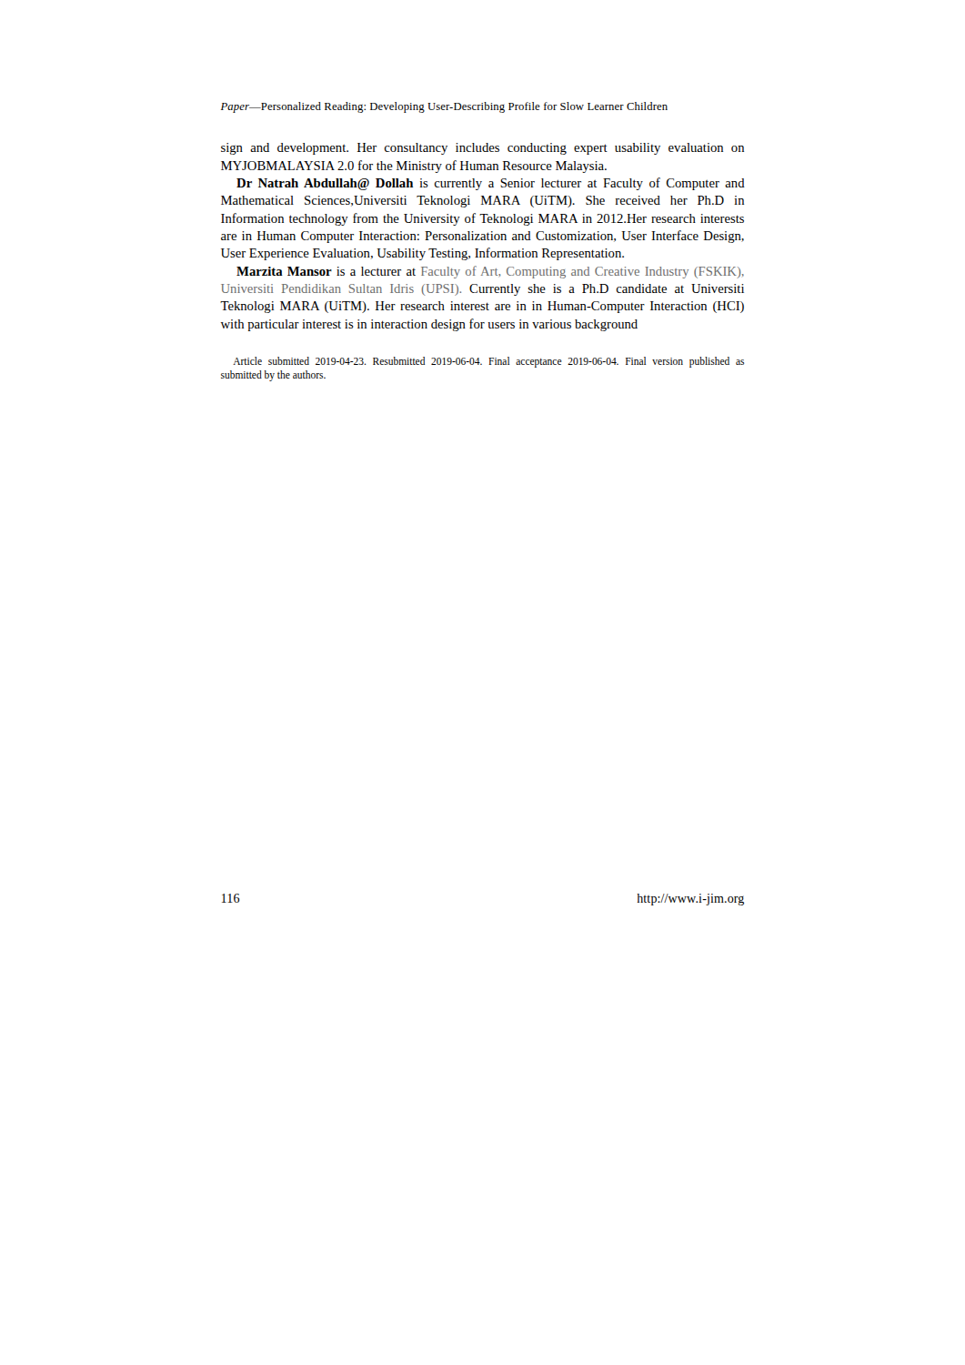Paper—Personalized Reading: Developing User-Describing Profile for Slow Learner Children
sign and development. Her consultancy includes conducting expert usability evaluation on MYJOBMALAYSIA 2.0 for the Ministry of Human Resource Malaysia.
Dr Natrah Abdullah@ Dollah is currently a Senior lecturer at Faculty of Computer and Mathematical Sciences,Universiti Teknologi MARA (UiTM). She received her Ph.D in Information technology from the University of Teknologi MARA in 2012.Her research interests are in Human Computer Interaction: Personalization and Customization, User Interface Design, User Experience Evaluation, Usability Testing, Information Representation.
Marzita Mansor is a lecturer at Faculty of Art, Computing and Creative Industry (FSKIK), Universiti Pendidikan Sultan Idris (UPSI). Currently she is a Ph.D candidate at Universiti Teknologi MARA (UiTM). Her research interest are in in Human-Computer Interaction (HCI) with particular interest is in interaction design for users in various background
Article submitted 2019-04-23. Resubmitted 2019-06-04. Final acceptance 2019-06-04. Final version published as submitted by the authors.
116 http://www.i-jim.org